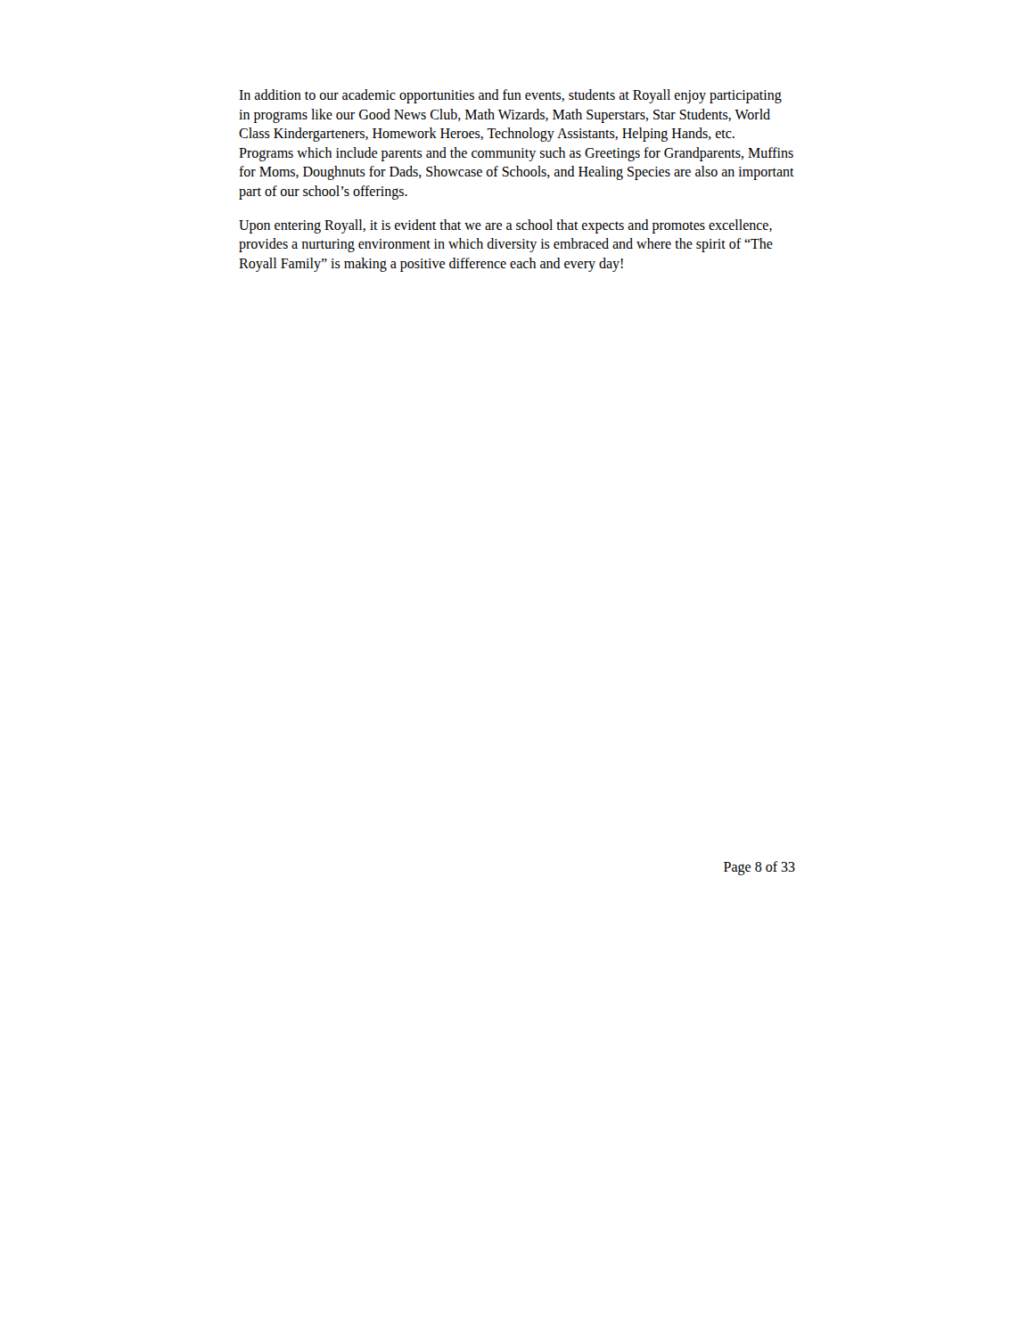In addition to our academic opportunities and fun events, students at Royall enjoy participating in programs like our Good News Club, Math Wizards, Math Superstars, Star Students, World Class Kindergarteners, Homework Heroes, Technology Assistants, Helping Hands, etc. Programs which include parents and the community such as Greetings for Grandparents, Muffins for Moms, Doughnuts for Dads, Showcase of Schools, and Healing Species are also an important part of our school’s offerings.
Upon entering Royall, it is evident that we are a school that expects and promotes excellence, provides a nurturing environment in which diversity is embraced and where the spirit of “The Royall Family” is making a positive difference each and every day!
Page 8 of 33